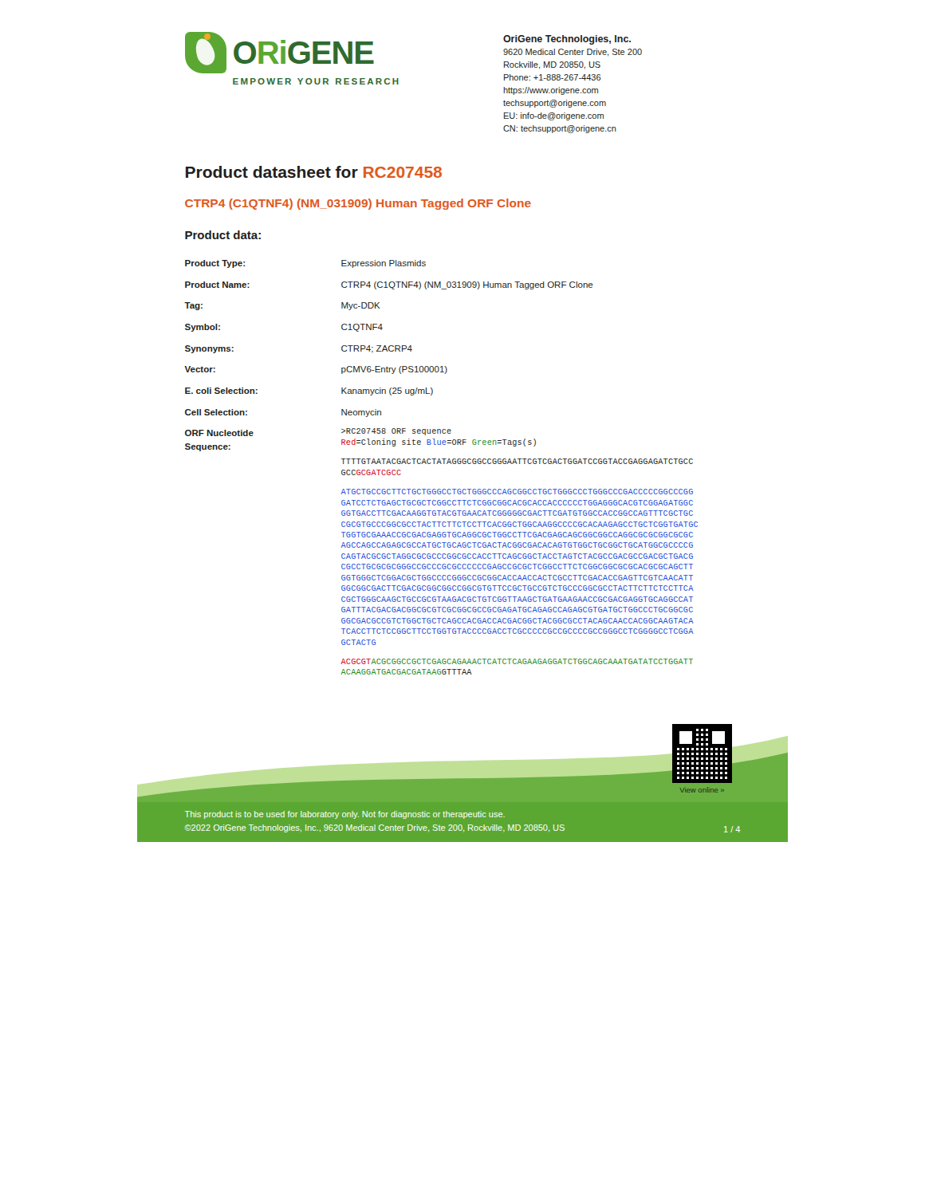ORi GENE
EMPOWER YOUR RESEARCH
OriGene Technologies, Inc.
9620 Medical Center Drive, Ste 200
Rockville, MD 20850, US
Phone: +1-888-267-4436
https://www.origene.com
techsupport@origene.com
EU: info-de@origene.com
CN: techsupport@origene.cn
Product datasheet for RC207458
CTRP4 (C1QTNF4) (NM_031909) Human Tagged ORF Clone
Product data:
| Product Type: | Expression Plasmids |
| Product Name: | CTRP4 (C1QTNF4) (NM_031909) Human Tagged ORF Clone |
| Tag: | Myc-DDK |
| Symbol: | C1QTNF4 |
| Synonyms: | CTRP4; ZACRP4 |
| Vector: | pCMV6-Entry (PS100001) |
| E. coli Selection: | Kanamycin (25 ug/mL) |
| Cell Selection: | Neomycin |
| ORF Nucleotide Sequence: | >RC207458 ORF sequence Red =Cloning site Blue =ORF Green =Tags(s) TTTTGTAATACGACTCACTATAGGGCGGCCGGGAATTCGTCGACTGGATCCGGTACCGAGGAGATCTGCC GCC GCGATCGCC ATGCTGCCGCTTCTGCTGGGCCTGCTGGGCCCAGCGGCCTGCTGGGCCCTGGGCCCGACCCCCGGCCCGG GATCCTCTGAGCTGCGCTCGGCCTTCTCGGCGGCACGCACCACCCCCCTGGAGGGCACGTCGGAGATGGC GGTGACCTTCGACAAGGTGTACGTGAACATCGGGGGCGACTTCGATGTGGCCACCGGCCAGTTTCGCTGC CGCGTGCCCGGCGCCTACTTCTTCTCCTTCACGGCTGGCAAGGCCCCGCACAAGAGCCTGCTCGGTGATGC TGGTGCGAAACCGCGACGAGGTGCAGGCGCTGGCCTTCGACGAGCAGCGGCGGCCAGGCGCGCGGCGCGC AGCCAGCCAGAGCGCCATGCTGCAGCTCGACTACGGCGACACAGTGTGGCTGCGGCTGCATGGCGCCCCG CAGTACGCGCTAGGCGCGCCCGGCGCCACCTTCAGCGGCTACCTAGTCTACGCCGACGCCGACGCTGACG CGCCTGCGCGCGGGCCGCCCGCGCCCCCCGAGCCGCGCTCGGCCTTCTCGGCGGCGCGCACGCGCAGCTT GGTGGGCTCGGACGCTGGCCCCGGGCCGCGGCACCAACCACTCGCCTTCGACACCGAGTTCGTCAACATT GGCGGCGACTTCGACGCGGCGGCCGGCGTGTTCCGCTGCCGTCTGCCCGGCGCCTACTTCTTCTCCTTCA CGCTGGGCAAGCTGCCGCGTAAGACGCTGTCGGTTAAGCTGATGAAGAACCGCGACGAGGTGCAGGCCAT GATTTACGACGACGGCGCGTCGCGGCGCCGCGAGATGCAGAGCCAGAGCGTGATGCTGGCCCTGCGGCGC GGCGACGCCGTCTGGCTGCTCAGCCACGACCACGACGGCTACGGCGCCTACAGCAACCACGGCAAGTACA TCACCTTCTCCGGCTTCCTGGTGTACCCCGACCTCGCCCCCGCCGCCCCGCCGGGCCTCGGGGCCTCGGA GCTACTG ACGCGT ACGCGGCCGCTCGAGCAGAAACTCATCTCAGAAGAGGATCTGGCAGCAAATGATATCCTGGATT ACAAGGATGACGACGATAAG GTTTAA |
View online »
This product is to be used for laboratory only. Not for diagnostic or therapeutic use.
©2022 OriGene Technologies, Inc., 9620 Medical Center Drive, Ste 200, Rockville, MD 20850, US
1 / 4